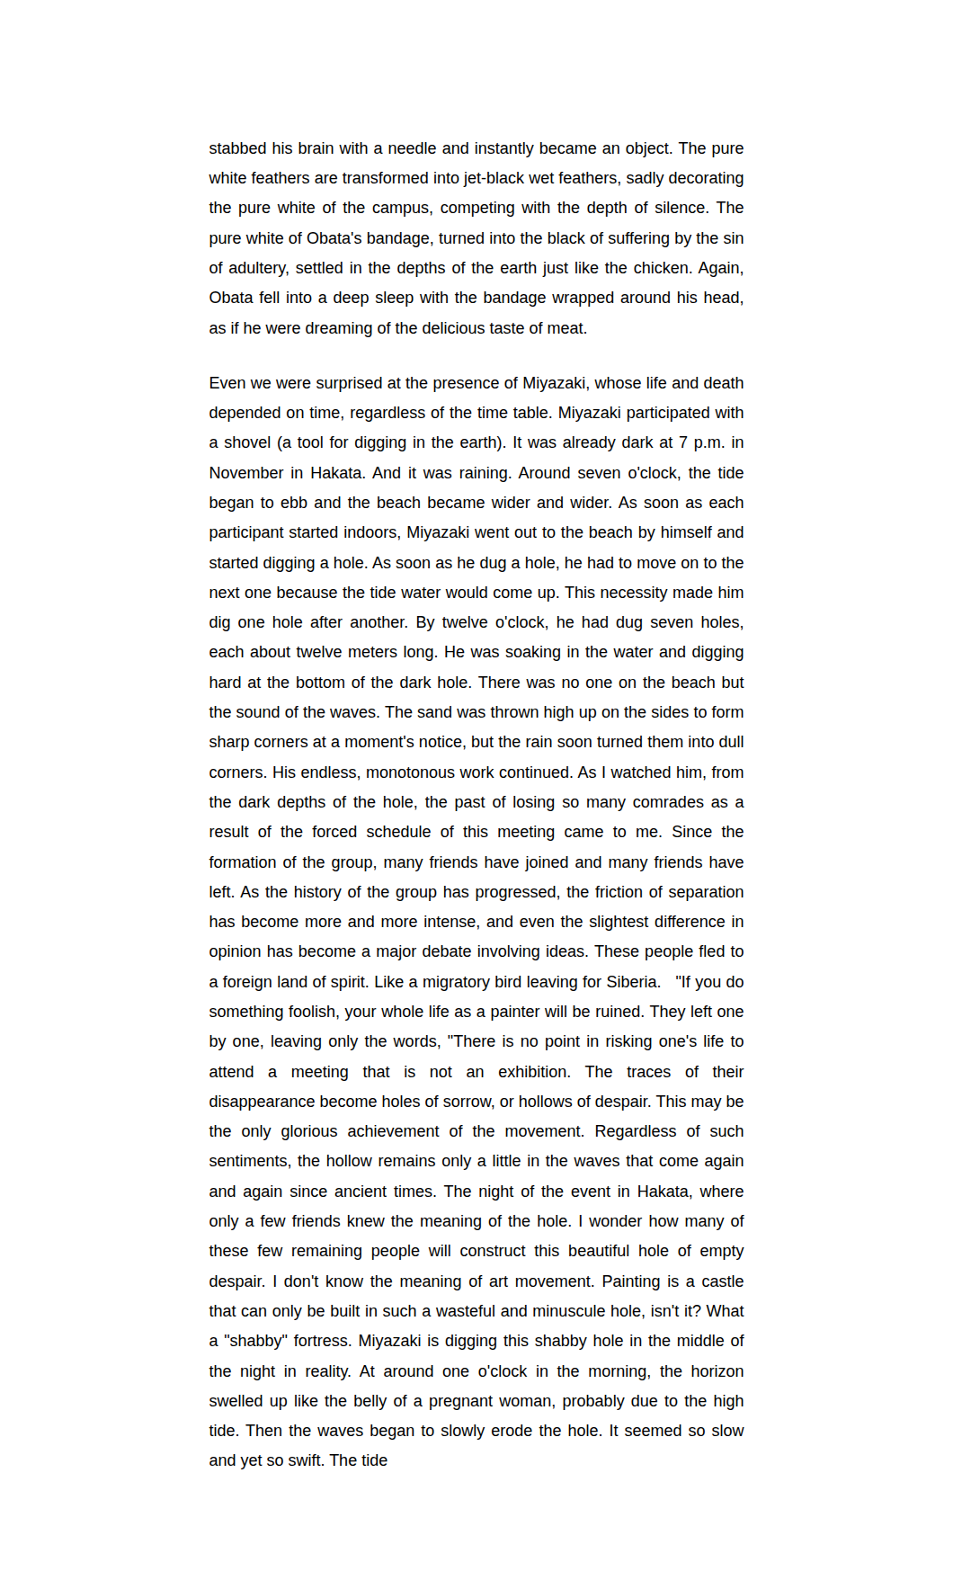stabbed his brain with a needle and instantly became an object. The pure white feathers are transformed into jet-black wet feathers, sadly decorating the pure white of the campus, competing with the depth of silence. The pure white of Obata's bandage, turned into the black of suffering by the sin of adultery, settled in the depths of the earth just like the chicken. Again, Obata fell into a deep sleep with the bandage wrapped around his head, as if he were dreaming of the delicious taste of meat.
Even we were surprised at the presence of Miyazaki, whose life and death depended on time, regardless of the time table. Miyazaki participated with a shovel (a tool for digging in the earth). It was already dark at 7 p.m. in November in Hakata. And it was raining. Around seven o'clock, the tide began to ebb and the beach became wider and wider. As soon as each participant started indoors, Miyazaki went out to the beach by himself and started digging a hole. As soon as he dug a hole, he had to move on to the next one because the tide water would come up. This necessity made him dig one hole after another. By twelve o'clock, he had dug seven holes, each about twelve meters long. He was soaking in the water and digging hard at the bottom of the dark hole. There was no one on the beach but the sound of the waves. The sand was thrown high up on the sides to form sharp corners at a moment's notice, but the rain soon turned them into dull corners. His endless, monotonous work continued. As I watched him, from the dark depths of the hole, the past of losing so many comrades as a result of the forced schedule of this meeting came to me. Since the formation of the group, many friends have joined and many friends have left. As the history of the group has progressed, the friction of separation has become more and more intense, and even the slightest difference in opinion has become a major debate involving ideas. These people fled to a foreign land of spirit. Like a migratory bird leaving for Siberia. "If you do something foolish, your whole life as a painter will be ruined. They left one by one, leaving only the words, "There is no point in risking one's life to attend a meeting that is not an exhibition. The traces of their disappearance become holes of sorrow, or hollows of despair. This may be the only glorious achievement of the movement. Regardless of such sentiments, the hollow remains only a little in the waves that come again and again since ancient times. The night of the event in Hakata, where only a few friends knew the meaning of the hole. I wonder how many of these few remaining people will construct this beautiful hole of empty despair. I don't know the meaning of art movement. Painting is a castle that can only be built in such a wasteful and minuscule hole, isn't it? What a "shabby" fortress. Miyazaki is digging this shabby hole in the middle of the night in reality. At around one o'clock in the morning, the horizon swelled up like the belly of a pregnant woman, probably due to the high tide. Then the waves began to slowly erode the hole. It seemed so slow and yet so swift. The tide